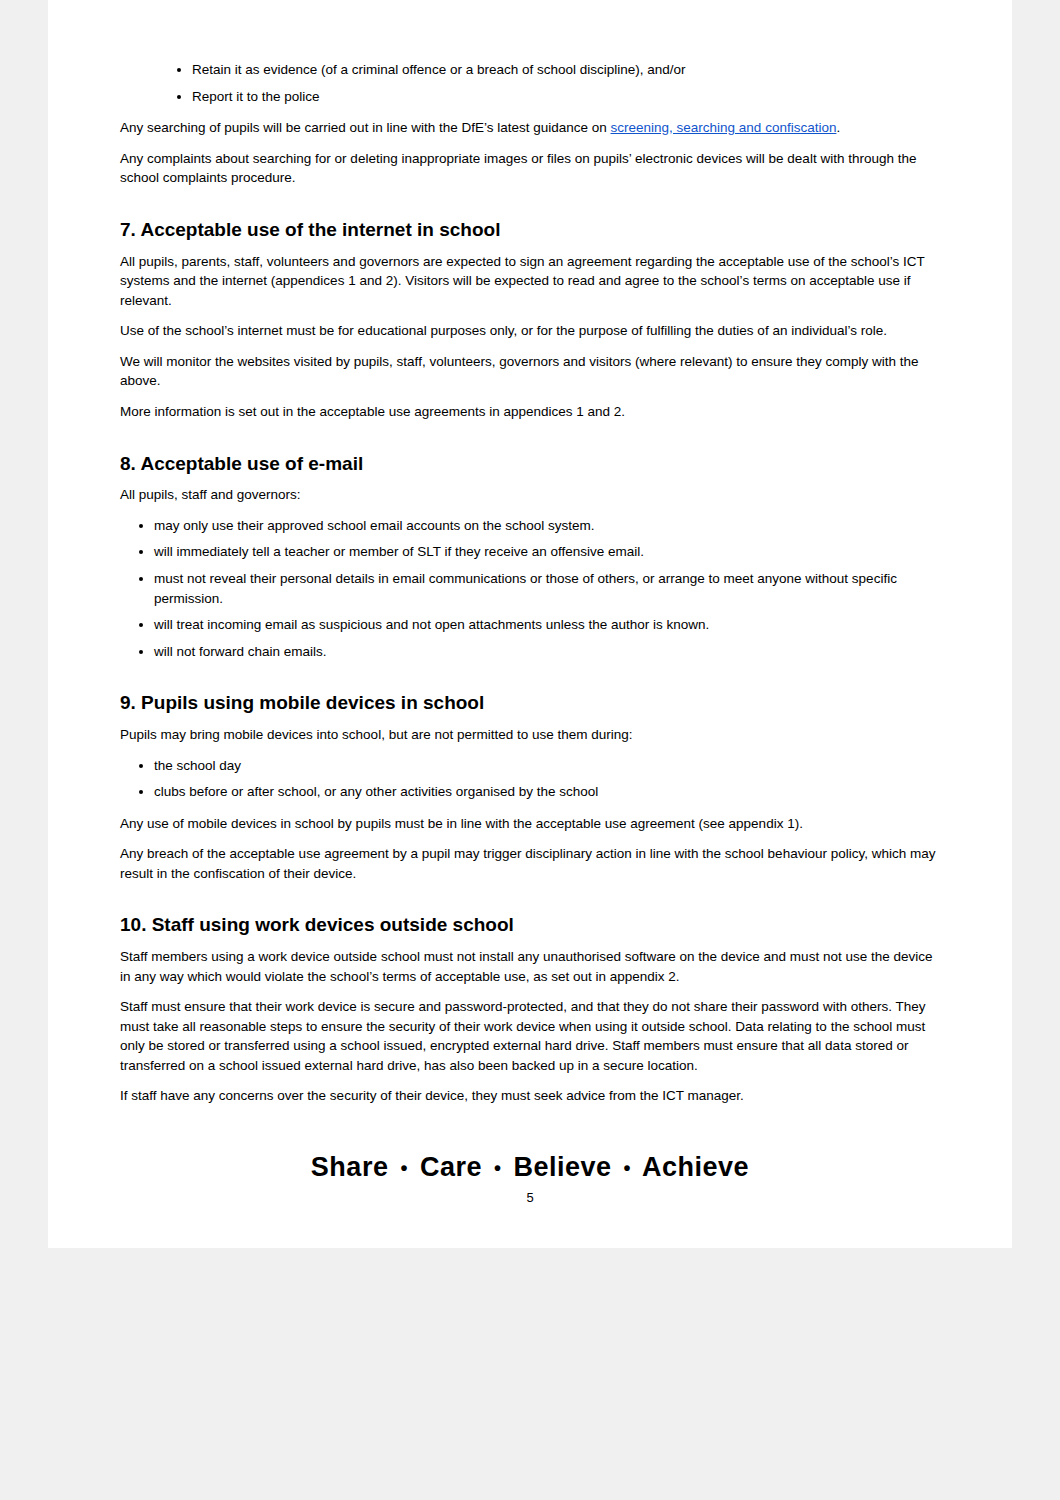Retain it as evidence (of a criminal offence or a breach of school discipline), and/or
Report it to the police
Any searching of pupils will be carried out in line with the DfE’s latest guidance on screening, searching and confiscation.
Any complaints about searching for or deleting inappropriate images or files on pupils’ electronic devices will be dealt with through the school complaints procedure.
7. Acceptable use of the internet in school
All pupils, parents, staff, volunteers and governors are expected to sign an agreement regarding the acceptable use of the school’s ICT systems and the internet (appendices 1 and 2). Visitors will be expected to read and agree to the school’s terms on acceptable use if relevant.
Use of the school’s internet must be for educational purposes only, or for the purpose of fulfilling the duties of an individual’s role.
We will monitor the websites visited by pupils, staff, volunteers, governors and visitors (where relevant) to ensure they comply with the above.
More information is set out in the acceptable use agreements in appendices 1 and 2.
8. Acceptable use of e-mail
All pupils, staff and governors:
may only use their approved school email accounts on the school system.
will immediately tell a teacher or member of SLT if they receive an offensive email.
must not reveal their personal details in email communications or those of others, or arrange to meet anyone without specific permission.
will treat incoming email as suspicious and not open attachments unless the author is known.
will not forward chain emails.
9. Pupils using mobile devices in school
Pupils may bring mobile devices into school, but are not permitted to use them during:
the school day
clubs before or after school, or any other activities organised by the school
Any use of mobile devices in school by pupils must be in line with the acceptable use agreement (see appendix 1).
Any breach of the acceptable use agreement by a pupil may trigger disciplinary action in line with the school behaviour policy, which may result in the confiscation of their device.
10. Staff using work devices outside school
Staff members using a work device outside school must not install any unauthorised software on the device and must not use the device in any way which would violate the school’s terms of acceptable use, as set out in appendix 2.
Staff must ensure that their work device is secure and password-protected, and that they do not share their password with others. They must take all reasonable steps to ensure the security of their work device when using it outside school. Data relating to the school must only be stored or transferred using a school issued, encrypted external hard drive. Staff members must ensure that all data stored or transferred on a school issued external hard drive, has also been backed up in a secure location.
If staff have any concerns over the security of their device, they must seek advice from the ICT manager.
Share • Care • Believe • Achieve
5